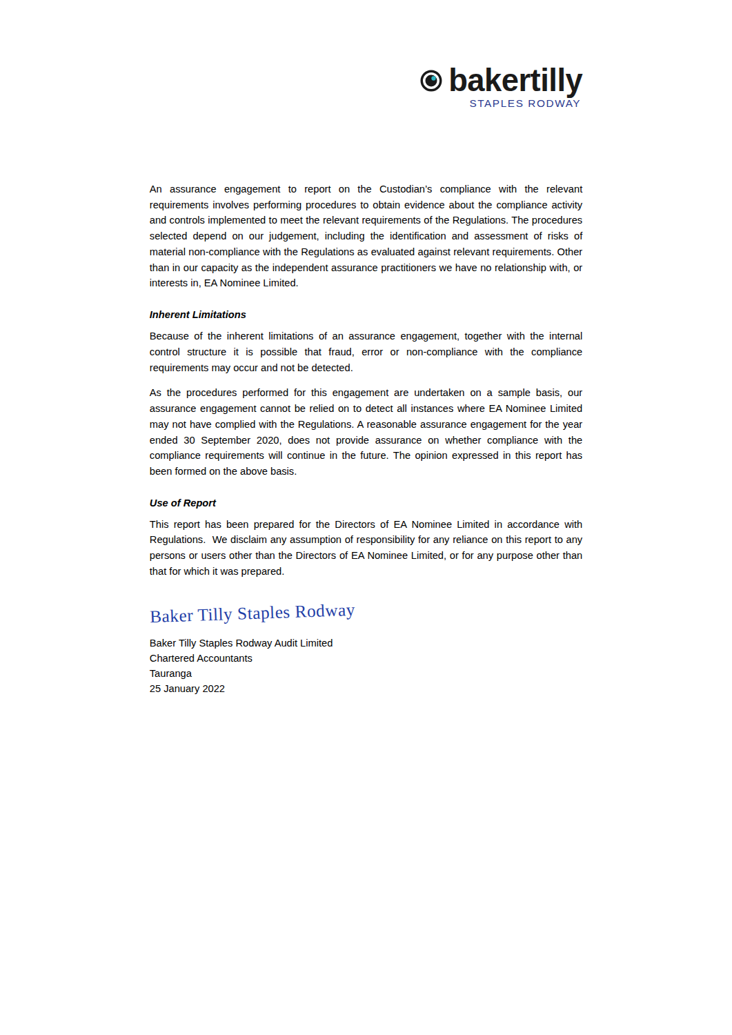bakertilly
STAPLES RODWAY
An assurance engagement to report on the Custodian’s compliance with the relevant requirements involves performing procedures to obtain evidence about the compliance activity and controls implemented to meet the relevant requirements of the Regulations. The procedures selected depend on our judgement, including the identification and assessment of risks of material non-compliance with the Regulations as evaluated against relevant requirements. Other than in our capacity as the independent assurance practitioners we have no relationship with, or interests in, EA Nominee Limited.
Inherent Limitations
Because of the inherent limitations of an assurance engagement, together with the internal control structure it is possible that fraud, error or non-compliance with the compliance requirements may occur and not be detected.
As the procedures performed for this engagement are undertaken on a sample basis, our assurance engagement cannot be relied on to detect all instances where EA Nominee Limited may not have complied with the Regulations. A reasonable assurance engagement for the year ended 30 September 2020, does not provide assurance on whether compliance with the compliance requirements will continue in the future. The opinion expressed in this report has been formed on the above basis.
Use of Report
This report has been prepared for the Directors of EA Nominee Limited in accordance with Regulations. We disclaim any assumption of responsibility for any reliance on this report to any persons or users other than the Directors of EA Nominee Limited, or for any purpose other than that for which it was prepared.
Baker Tilly Staples Rodway
Baker Tilly Staples Rodway Audit Limited
Chartered Accountants
Tauranga
25 January 2022